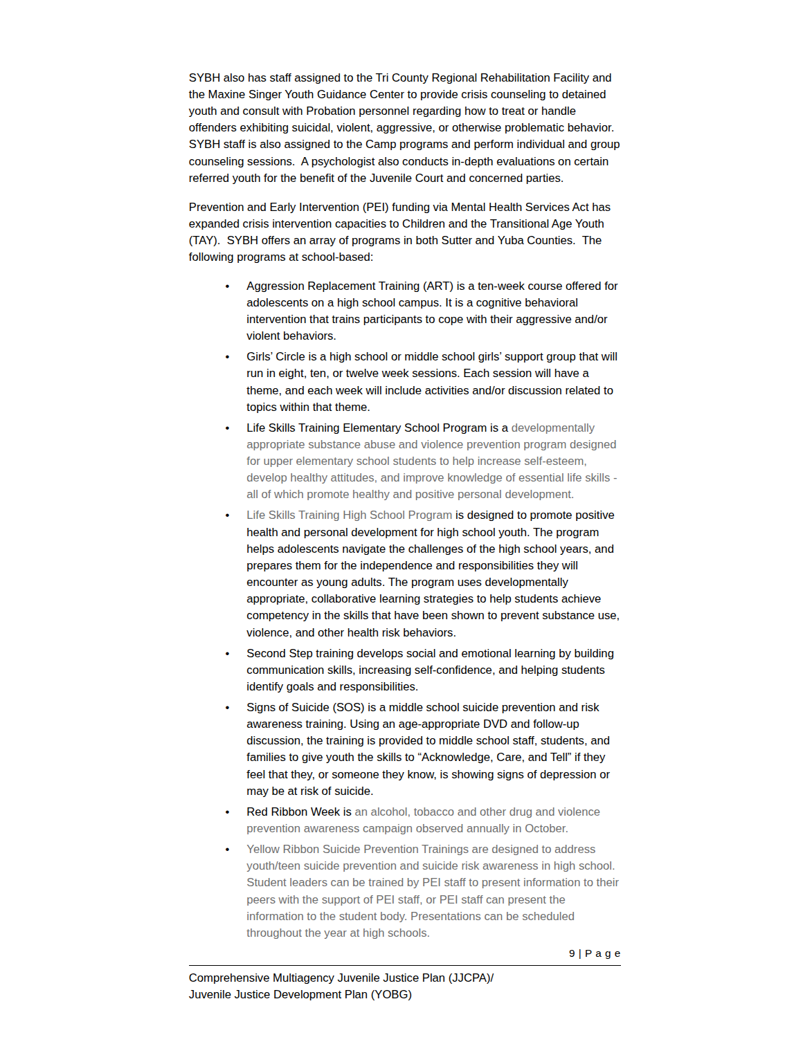SYBH also has staff assigned to the Tri County Regional Rehabilitation Facility and the Maxine Singer Youth Guidance Center to provide crisis counseling to detained youth and consult with Probation personnel regarding how to treat or handle offenders exhibiting suicidal, violent, aggressive, or otherwise problematic behavior. SYBH staff is also assigned to the Camp programs and perform individual and group counseling sessions. A psychologist also conducts in-depth evaluations on certain referred youth for the benefit of the Juvenile Court and concerned parties.
Prevention and Early Intervention (PEI) funding via Mental Health Services Act has expanded crisis intervention capacities to Children and the Transitional Age Youth (TAY). SYBH offers an array of programs in both Sutter and Yuba Counties. The following programs at school-based:
Aggression Replacement Training (ART) is a ten-week course offered for adolescents on a high school campus. It is a cognitive behavioral intervention that trains participants to cope with their aggressive and/or violent behaviors.
Girls’ Circle is a high school or middle school girls’ support group that will run in eight, ten, or twelve week sessions. Each session will have a theme, and each week will include activities and/or discussion related to topics within that theme.
Life Skills Training Elementary School Program is a developmentally appropriate substance abuse and violence prevention program designed for upper elementary school students to help increase self-esteem, develop healthy attitudes, and improve knowledge of essential life skills - all of which promote healthy and positive personal development.
Life Skills Training High School Program is designed to promote positive health and personal development for high school youth. The program helps adolescents navigate the challenges of the high school years, and prepares them for the independence and responsibilities they will encounter as young adults. The program uses developmentally appropriate, collaborative learning strategies to help students achieve competency in the skills that have been shown to prevent substance use, violence, and other health risk behaviors.
Second Step training develops social and emotional learning by building communication skills, increasing self-confidence, and helping students identify goals and responsibilities.
Signs of Suicide (SOS) is a middle school suicide prevention and risk awareness training. Using an age-appropriate DVD and follow-up discussion, the training is provided to middle school staff, students, and families to give youth the skills to “Acknowledge, Care, and Tell” if they feel that they, or someone they know, is showing signs of depression or may be at risk of suicide.
Red Ribbon Week is an alcohol, tobacco and other drug and violence prevention awareness campaign observed annually in October.
Yellow Ribbon Suicide Prevention Trainings are designed to address youth/teen suicide prevention and suicide risk awareness in high school. Student leaders can be trained by PEI staff to present information to their peers with the support of PEI staff, or PEI staff can present the information to the student body. Presentations can be scheduled throughout the year at high schools.
9 | P a g e
Comprehensive Multiagency Juvenile Justice Plan (JJCPA)/
Juvenile Justice Development Plan (YOBG)